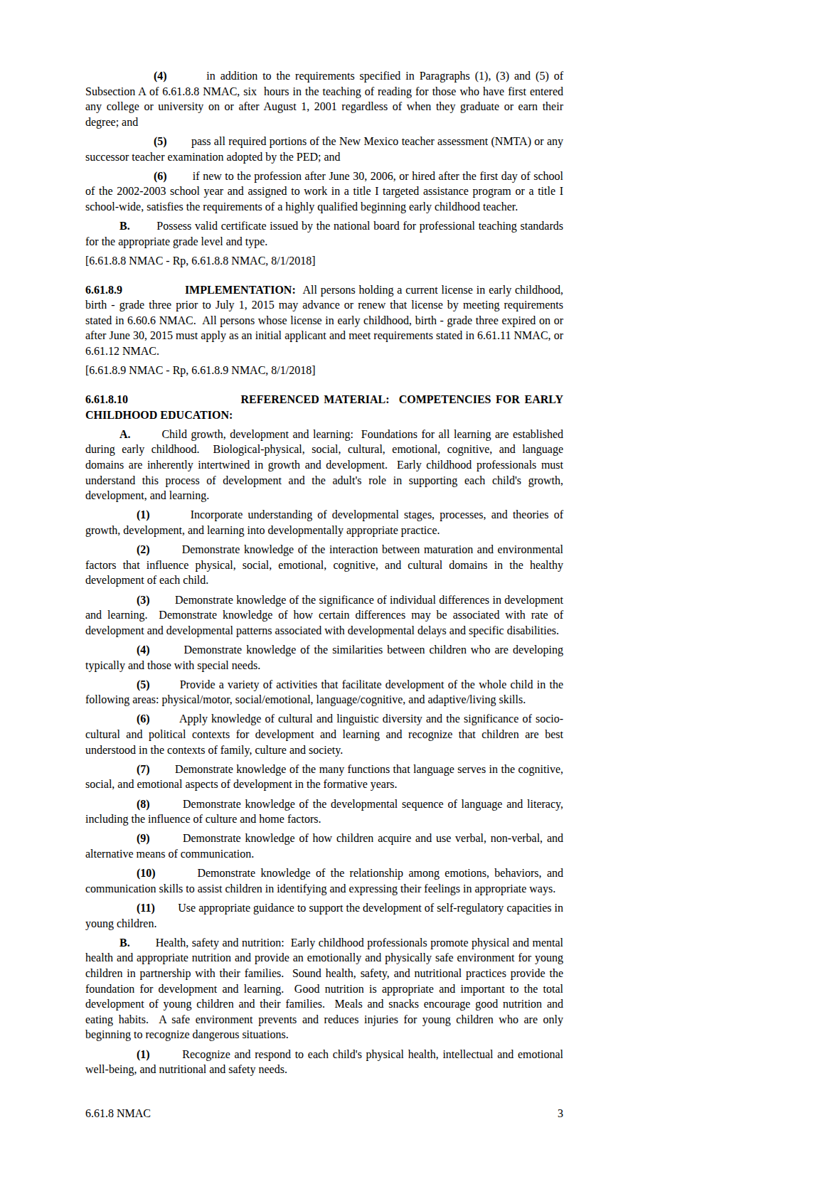(4) in addition to the requirements specified in Paragraphs (1), (3) and (5) of Subsection A of 6.61.8.8 NMAC, six hours in the teaching of reading for those who have first entered any college or university on or after August 1, 2001 regardless of when they graduate or earn their degree; and
(5) pass all required portions of the New Mexico teacher assessment (NMTA) or any successor teacher examination adopted by the PED; and
(6) if new to the profession after June 30, 2006, or hired after the first day of school of the 2002-2003 school year and assigned to work in a title I targeted assistance program or a title I school-wide, satisfies the requirements of a highly qualified beginning early childhood teacher.
B. Possess valid certificate issued by the national board for professional teaching standards for the appropriate grade level and type.
[6.61.8.8 NMAC - Rp, 6.61.8.8 NMAC, 8/1/2018]
6.61.8.9 IMPLEMENTATION: All persons holding a current license in early childhood, birth - grade three prior to July 1, 2015 may advance or renew that license by meeting requirements stated in 6.60.6 NMAC. All persons whose license in early childhood, birth - grade three expired on or after June 30, 2015 must apply as an initial applicant and meet requirements stated in 6.61.11 NMAC, or 6.61.12 NMAC.
[6.61.8.9 NMAC - Rp, 6.61.8.9 NMAC, 8/1/2018]
6.61.8.10 REFERENCED MATERIAL: COMPETENCIES FOR EARLY CHILDHOOD EDUCATION:
A. Child growth, development and learning: Foundations for all learning are established during early childhood. Biological-physical, social, cultural, emotional, cognitive, and language domains are inherently intertwined in growth and development. Early childhood professionals must understand this process of development and the adult's role in supporting each child's growth, development, and learning.
(1) Incorporate understanding of developmental stages, processes, and theories of growth, development, and learning into developmentally appropriate practice.
(2) Demonstrate knowledge of the interaction between maturation and environmental factors that influence physical, social, emotional, cognitive, and cultural domains in the healthy development of each child.
(3) Demonstrate knowledge of the significance of individual differences in development and learning. Demonstrate knowledge of how certain differences may be associated with rate of development and developmental patterns associated with developmental delays and specific disabilities.
(4) Demonstrate knowledge of the similarities between children who are developing typically and those with special needs.
(5) Provide a variety of activities that facilitate development of the whole child in the following areas: physical/motor, social/emotional, language/cognitive, and adaptive/living skills.
(6) Apply knowledge of cultural and linguistic diversity and the significance of socio-cultural and political contexts for development and learning and recognize that children are best understood in the contexts of family, culture and society.
(7) Demonstrate knowledge of the many functions that language serves in the cognitive, social, and emotional aspects of development in the formative years.
(8) Demonstrate knowledge of the developmental sequence of language and literacy, including the influence of culture and home factors.
(9) Demonstrate knowledge of how children acquire and use verbal, non-verbal, and alternative means of communication.
(10) Demonstrate knowledge of the relationship among emotions, behaviors, and communication skills to assist children in identifying and expressing their feelings in appropriate ways.
(11) Use appropriate guidance to support the development of self-regulatory capacities in young children.
B. Health, safety and nutrition: Early childhood professionals promote physical and mental health and appropriate nutrition and provide an emotionally and physically safe environment for young children in partnership with their families. Sound health, safety, and nutritional practices provide the foundation for development and learning. Good nutrition is appropriate and important to the total development of young children and their families. Meals and snacks encourage good nutrition and eating habits. A safe environment prevents and reduces injuries for young children who are only beginning to recognize dangerous situations.
(1) Recognize and respond to each child's physical health, intellectual and emotional well-being, and nutritional and safety needs.
6.61.8 NMAC 3